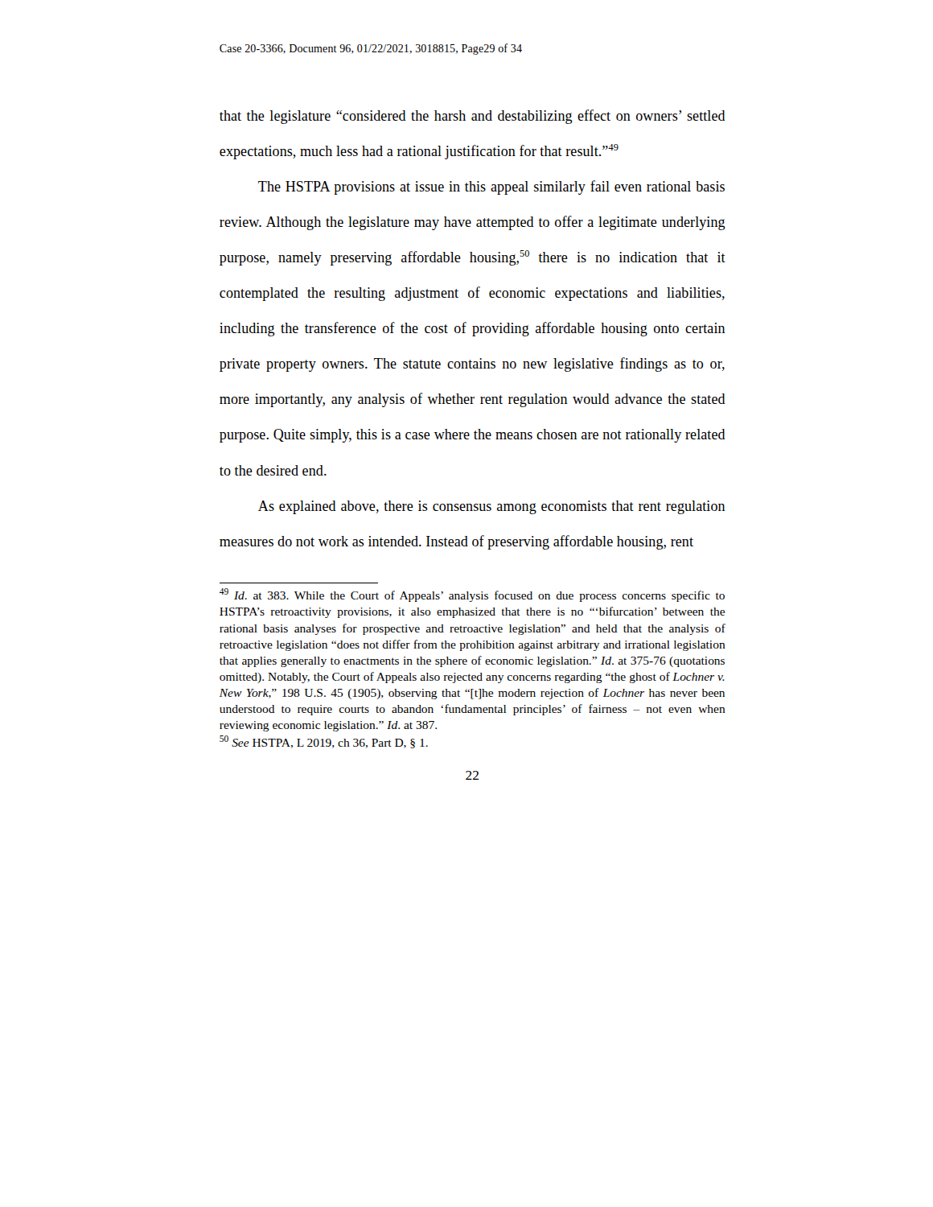Case 20-3366, Document 96, 01/22/2021, 3018815, Page29 of 34
that the legislature “considered the harsh and destabilizing effect on owners’ settled expectations, much less had a rational justification for that result.”49
The HSTPA provisions at issue in this appeal similarly fail even rational basis review. Although the legislature may have attempted to offer a legitimate underlying purpose, namely preserving affordable housing,50 there is no indication that it contemplated the resulting adjustment of economic expectations and liabilities, including the transference of the cost of providing affordable housing onto certain private property owners. The statute contains no new legislative findings as to or, more importantly, any analysis of whether rent regulation would advance the stated purpose. Quite simply, this is a case where the means chosen are not rationally related to the desired end.
As explained above, there is consensus among economists that rent regulation measures do not work as intended. Instead of preserving affordable housing, rent
49 Id. at 383. While the Court of Appeals’ analysis focused on due process concerns specific to HSTPA’s retroactivity provisions, it also emphasized that there is no “‘bifurcation’ between the rational basis analyses for prospective and retroactive legislation” and held that the analysis of retroactive legislation “does not differ from the prohibition against arbitrary and irrational legislation that applies generally to enactments in the sphere of economic legislation.” Id. at 375-76 (quotations omitted). Notably, the Court of Appeals also rejected any concerns regarding “the ghost of Lochner v. New York,” 198 U.S. 45 (1905), observing that “[t]he modern rejection of Lochner has never been understood to require courts to abandon ‘fundamental principles’ of fairness – not even when reviewing economic legislation.” Id. at 387.
50 See HSTPA, L 2019, ch 36, Part D, § 1.
22